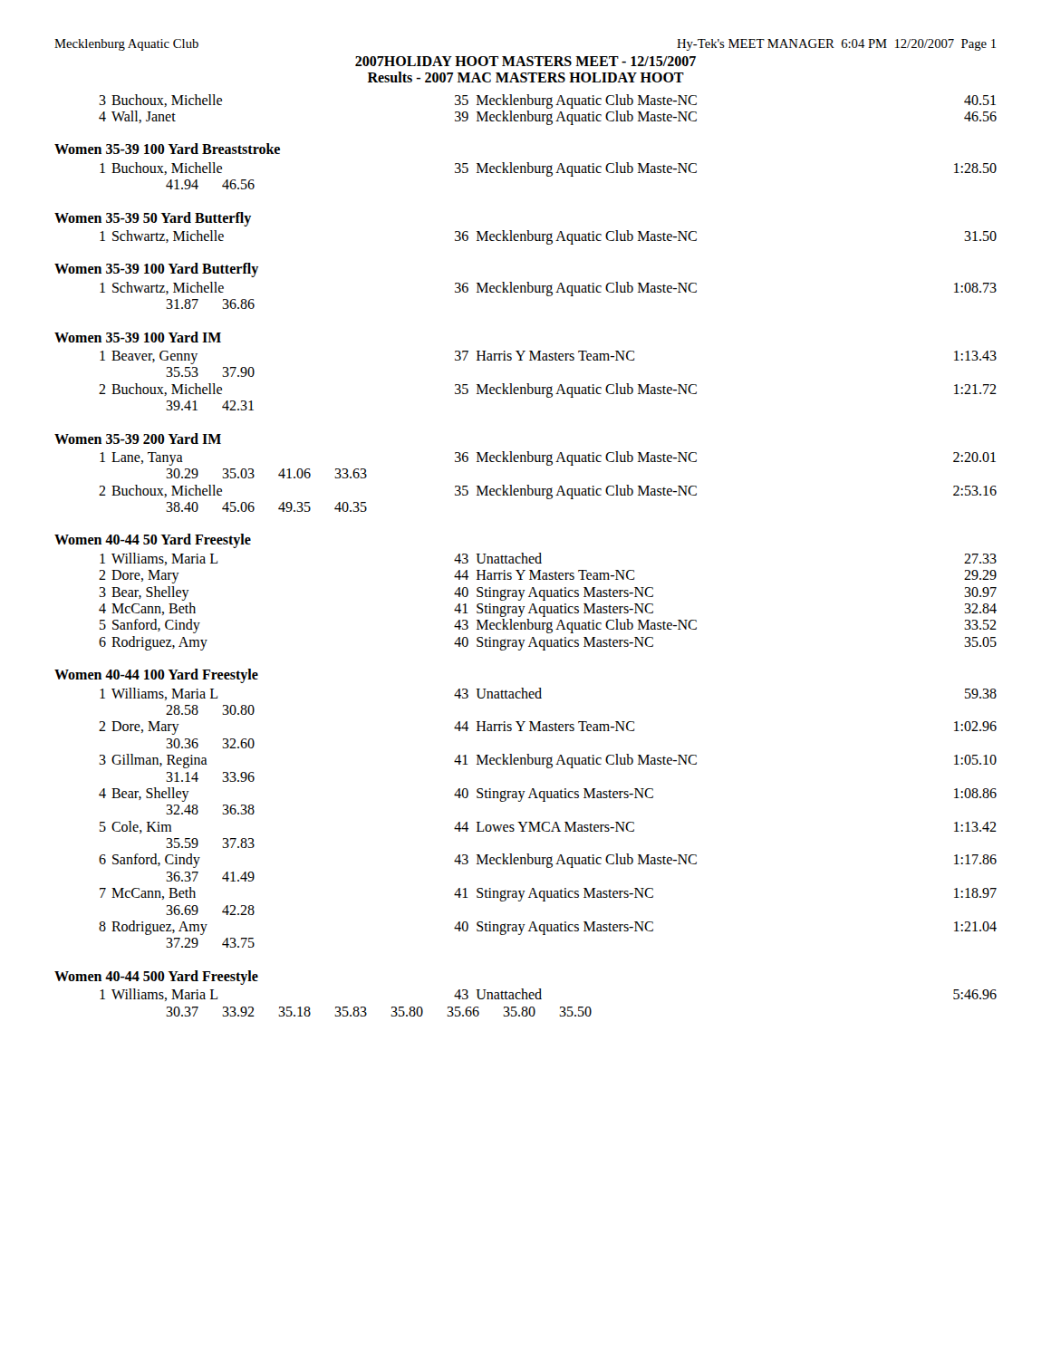Mecklenburg Aquatic Club Hy-Tek's MEET MANAGER 6:04 PM 12/20/2007 Page 1
2007HOLIDAY HOOT MASTERS MEET - 12/15/2007
Results - 2007 MAC MASTERS HOLIDAY HOOT
| 3 | Buchoux, Michelle | 35 | Mecklenburg Aquatic Club Maste-NC | 40.51 |
| 4 | Wall, Janet | 39 | Mecklenburg Aquatic Club Maste-NC | 46.56 |
Women 35-39 100 Yard Breaststroke
| 1 | Buchoux, Michelle | 35 | Mecklenburg Aquatic Club Maste-NC | 1:28.50 |
| | 41.94 46.56 |
Women 35-39 50 Yard Butterfly
| 1 | Schwartz, Michelle | 36 | Mecklenburg Aquatic Club Maste-NC | 31.50 |
Women 35-39 100 Yard Butterfly
| 1 | Schwartz, Michelle | 36 | Mecklenburg Aquatic Club Maste-NC | 1:08.73 |
| | 31.87 36.86 |
Women 35-39 100 Yard IM
| 1 | Beaver, Genny | 37 | Harris Y Masters Team-NC | 1:13.43 |
| | 35.53 37.90 |
| 2 | Buchoux, Michelle | 35 | Mecklenburg Aquatic Club Maste-NC | 1:21.72 |
| | 39.41 42.31 |
Women 35-39 200 Yard IM
| 1 | Lane, Tanya | 36 | Mecklenburg Aquatic Club Maste-NC | 2:20.01 |
| | 30.29 35.03 41.06 33.63 |
| 2 | Buchoux, Michelle | 35 | Mecklenburg Aquatic Club Maste-NC | 2:53.16 |
| | 38.40 45.06 49.35 40.35 |
Women 40-44 50 Yard Freestyle
| 1 | Williams, Maria L | 43 | Unattached | 27.33 |
| 2 | Dore, Mary | 44 | Harris Y Masters Team-NC | 29.29 |
| 3 | Bear, Shelley | 40 | Stingray Aquatics Masters-NC | 30.97 |
| 4 | McCann, Beth | 41 | Stingray Aquatics Masters-NC | 32.84 |
| 5 | Sanford, Cindy | 43 | Mecklenburg Aquatic Club Maste-NC | 33.52 |
| 6 | Rodriguez, Amy | 40 | Stingray Aquatics Masters-NC | 35.05 |
Women 40-44 100 Yard Freestyle
| 1 | Williams, Maria L | 43 | Unattached | 59.38 |
| | 28.58 30.80 |
| 2 | Dore, Mary | 44 | Harris Y Masters Team-NC | 1:02.96 |
| | 30.36 32.60 |
| 3 | Gillman, Regina | 41 | Mecklenburg Aquatic Club Maste-NC | 1:05.10 |
| | 31.14 33.96 |
| 4 | Bear, Shelley | 40 | Stingray Aquatics Masters-NC | 1:08.86 |
| | 32.48 36.38 |
| 5 | Cole, Kim | 44 | Lowes YMCA Masters-NC | 1:13.42 |
| | 35.59 37.83 |
| 6 | Sanford, Cindy | 43 | Mecklenburg Aquatic Club Maste-NC | 1:17.86 |
| | 36.37 41.49 |
| 7 | McCann, Beth | 41 | Stingray Aquatics Masters-NC | 1:18.97 |
| | 36.69 42.28 |
| 8 | Rodriguez, Amy | 40 | Stingray Aquatics Masters-NC | 1:21.04 |
| | 37.29 43.75 |
Women 40-44 500 Yard Freestyle
| 1 | Williams, Maria L | 43 | Unattached | 5:46.96 |
| | 30.37 33.92 35.18 35.83 35.80 35.66 35.80 35.50 |